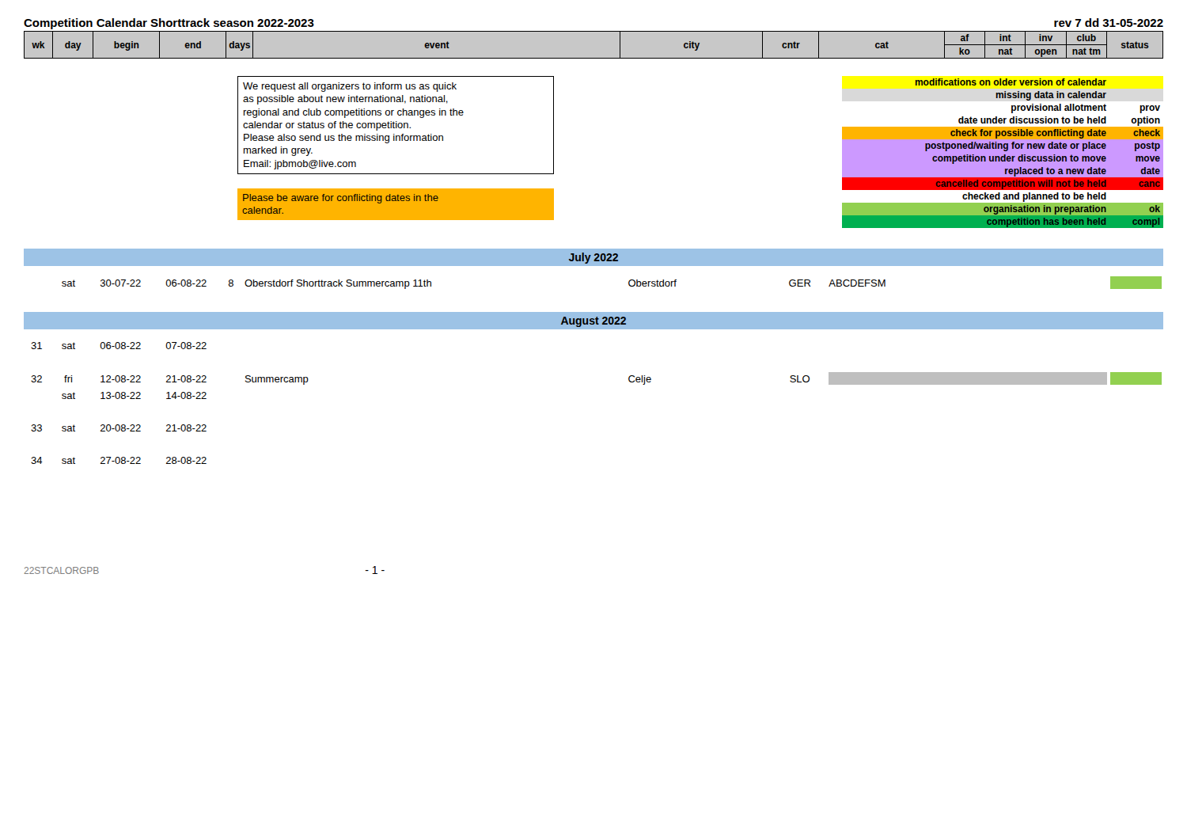Competition Calendar Shorttrack season 2022-2023
rev 7 dd 31-05-2022
| wk | day | begin | end | days | event | city | cntr | cat | af | int | inv | club | status |
| ko | nat | open | nat tm |
We request all organizers to inform us as quick
as possible about new international, national,
regional and club competitions or changes in the
calendar or status of the competition.
Please also send us the missing information
marked in grey.
Email: jpbmob@live.com
Please be aware for conflicting dates in the
calendar.
| modifications on older version of calendar | |
| missing data in calendar | |
| provisional allotment | prov |
| date under discussion to be held | option |
| check for possible conflicting date | check |
| postponed/waiting for new date or place | postp |
| competition under discussion to move | move |
| replaced to a new date | date |
| cancelled competition will not be held | canc |
| checked and planned to be held | |
| organisation in preparation | ok |
| competition has been held | compl |
July 2022
| | sat | 30-07-22 | 06-08-22 | 8 | Oberstdorf Shorttrack Summercamp 11th | Oberstdorf | GER | ABCDEFSM | | | | | |
August 2022
| 31 | sat | 06-08-22 | 07-08-22 | | | | | | | | | | |
| 32 | fri | 12-08-22 | 21-08-22 | | Summercamp | Celje | SLO | | |
| | sat | 13-08-22 | 14-08-22 | | | | | | | | | | |
| 33 | sat | 20-08-22 | 21-08-22 | | | | | | | | | | |
| 34 | sat | 27-08-22 | 28-08-22 | | | | | | | | | | |
22STCALORGPB
- 1 -